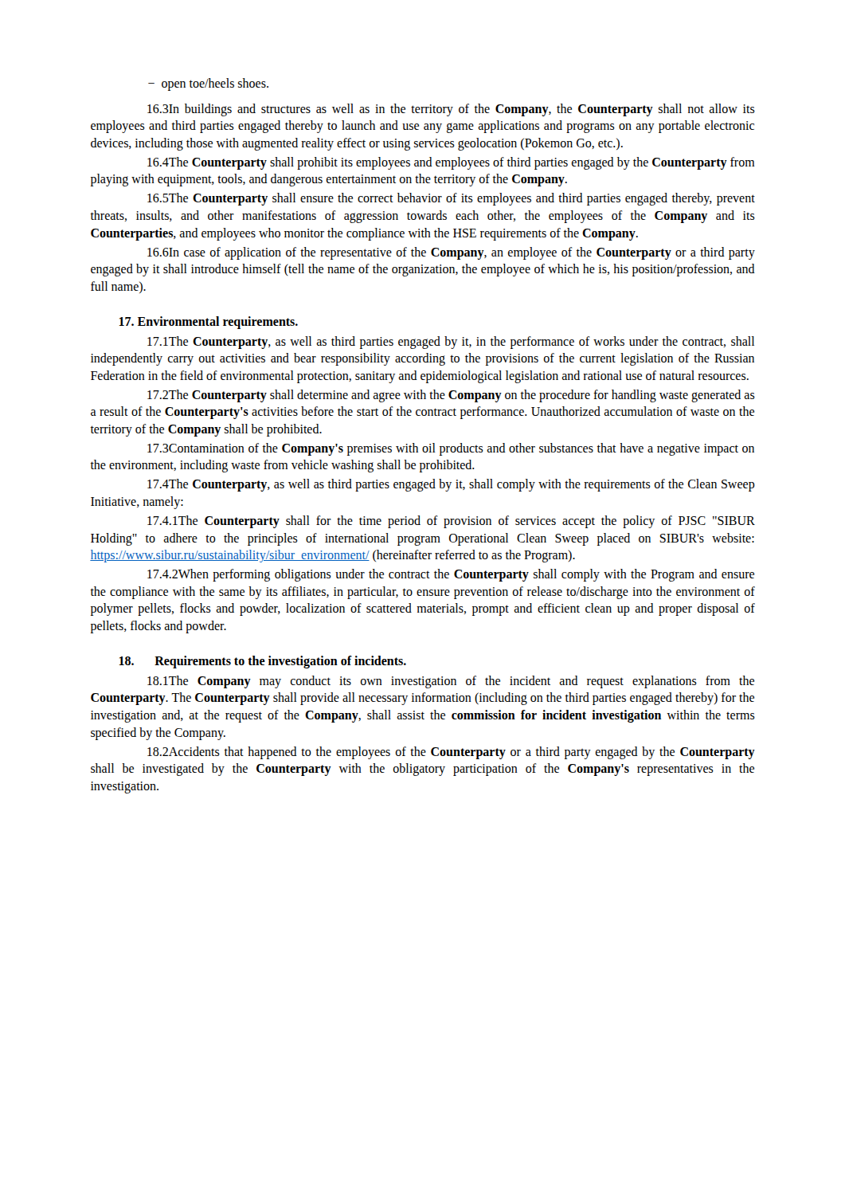− open toe/heels shoes.
16.3 In buildings and structures as well as in the territory of the Company, the Counterparty shall not allow its employees and third parties engaged thereby to launch and use any game applications and programs on any portable electronic devices, including those with augmented reality effect or using services geolocation (Pokemon Go, etc.).
16.4 The Counterparty shall prohibit its employees and employees of third parties engaged by the Counterparty from playing with equipment, tools, and dangerous entertainment on the territory of the Company.
16.5 The Counterparty shall ensure the correct behavior of its employees and third parties engaged thereby, prevent threats, insults, and other manifestations of aggression towards each other, the employees of the Company and its Counterparties, and employees who monitor the compliance with the HSE requirements of the Company.
16.6 In case of application of the representative of the Company, an employee of the Counterparty or a third party engaged by it shall introduce himself (tell the name of the organization, the employee of which he is, his position/profession, and full name).
17. Environmental requirements.
17.1 The Counterparty, as well as third parties engaged by it, in the performance of works under the contract, shall independently carry out activities and bear responsibility according to the provisions of the current legislation of the Russian Federation in the field of environmental protection, sanitary and epidemiological legislation and rational use of natural resources.
17.2 The Counterparty shall determine and agree with the Company on the procedure for handling waste generated as a result of the Counterparty's activities before the start of the contract performance. Unauthorized accumulation of waste on the territory of the Company shall be prohibited.
17.3 Contamination of the Company's premises with oil products and other substances that have a negative impact on the environment, including waste from vehicle washing shall be prohibited.
17.4 The Counterparty, as well as third parties engaged by it, shall comply with the requirements of the Clean Sweep Initiative, namely:
17.4.1 The Counterparty shall for the time period of provision of services accept the policy of PJSC "SIBUR Holding" to adhere to the principles of international program Operational Clean Sweep placed on SIBUR's website: https://www.sibur.ru/sustainability/sibur_environment/ (hereinafter referred to as the Program).
17.4.2 When performing obligations under the contract the Counterparty shall comply with the Program and ensure the compliance with the same by its affiliates, in particular, to ensure prevention of release to/discharge into the environment of polymer pellets, flocks and powder, localization of scattered materials, prompt and efficient clean up and proper disposal of pellets, flocks and powder.
18. Requirements to the investigation of incidents.
18.1 The Company may conduct its own investigation of the incident and request explanations from the Counterparty. The Counterparty shall provide all necessary information (including on the third parties engaged thereby) for the investigation and, at the request of the Company, shall assist the commission for incident investigation within the terms specified by the Company.
18.2 Accidents that happened to the employees of the Counterparty or a third party engaged by the Counterparty shall be investigated by the Counterparty with the obligatory participation of the Company's representatives in the investigation.